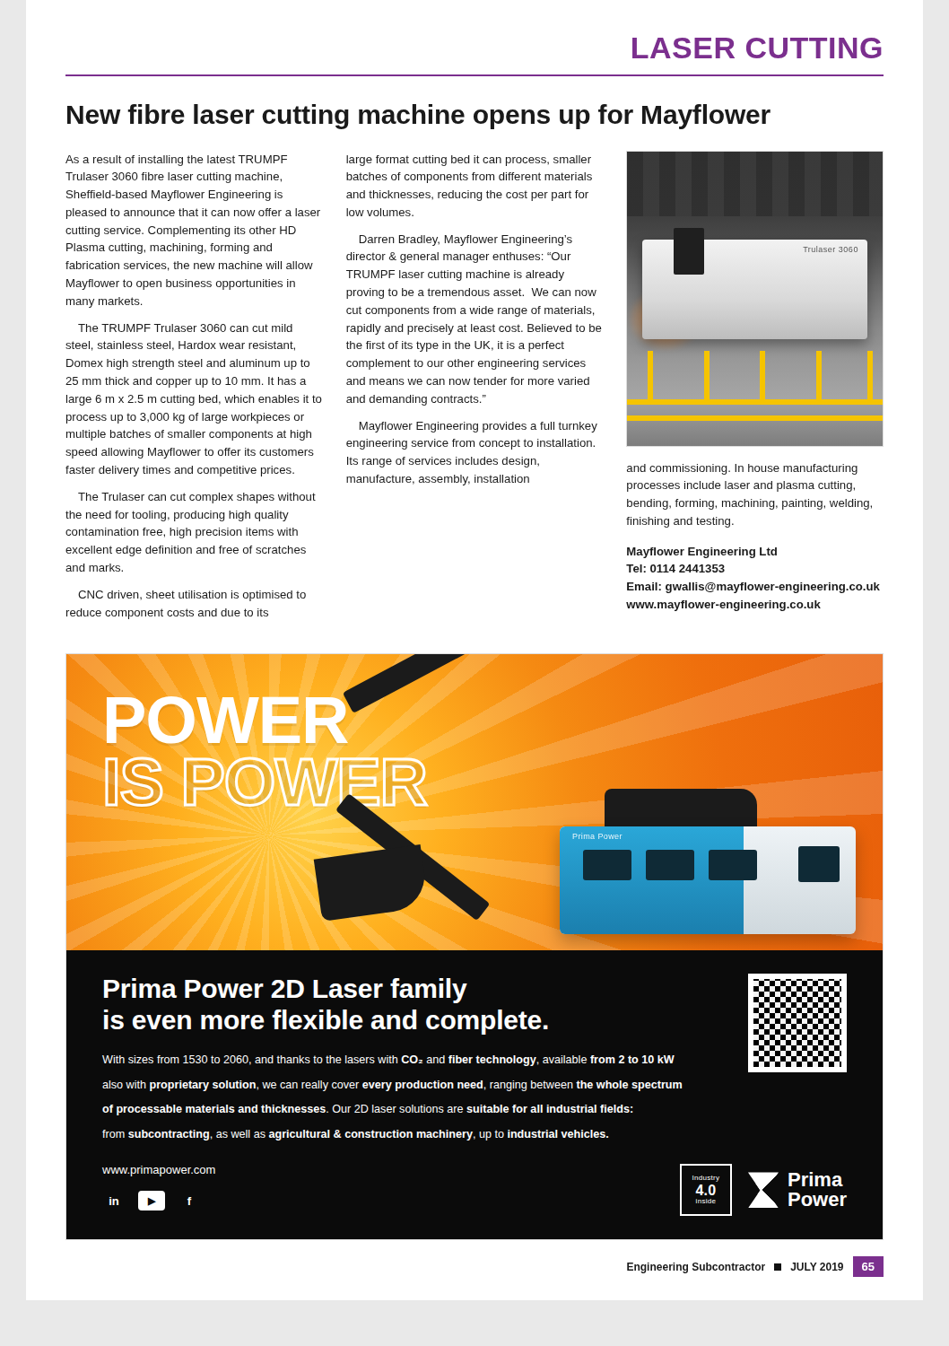Laser Cutting
New fibre laser cutting machine opens up for Mayflower
As a result of installing the latest TRUMPF Trulaser 3060 fibre laser cutting machine, Sheffield-based Mayflower Engineering is pleased to announce that it can now offer a laser cutting service. Complementing its other HD Plasma cutting, machining, forming and fabrication services, the new machine will allow Mayflower to open business opportunities in many markets.
The TRUMPF Trulaser 3060 can cut mild steel, stainless steel, Hardox wear resistant, Domex high strength steel and aluminum up to 25 mm thick and copper up to 10 mm. It has a large 6 m x 2.5 m cutting bed, which enables it to process up to 3,000 kg of large workpieces or multiple batches of smaller components at high speed allowing Mayflower to offer its customers faster delivery times and competitive prices.
The Trulaser can cut complex shapes without the need for tooling, producing high quality contamination free, high precision items with excellent edge definition and free of scratches and marks.
CNC driven, sheet utilisation is optimised to reduce component costs and due to its
large format cutting bed it can process, smaller batches of components from different materials and thicknesses, reducing the cost per part for low volumes.
Darren Bradley, Mayflower Engineering’s director & general manager enthuses: “Our TRUMPF laser cutting machine is already proving to be a tremendous asset. We can now cut components from a wide range of materials, rapidly and precisely at least cost. Believed to be the first of its type in the UK, it is a perfect complement to our other engineering services and means we can now tender for more varied and demanding contracts.”
Mayflower Engineering provides a full turnkey engineering service from concept to installation. Its range of services includes design, manufacture, assembly, installation
and commissioning. In house manufacturing processes include laser and plasma cutting, bending, forming, machining, painting, welding, finishing and testing.
Mayflower Engineering Ltd
Tel: 0114 2441353
Email: gwallis@mayflower-engineering.co.uk
www.mayflower-engineering.co.uk
POWER IS POWER
Prima Power
Prima Power 2D Laser family
is even more flexible and complete.
With sizes from 1530 to 2060, and thanks to the lasers with CO₂ and fiber technology, available from 2 to 10 kW
also with proprietary solution, we can really cover every production need, ranging between the whole spectrum
of processable materials and thicknesses. Our 2D laser solutions are suitable for all industrial fields:
from subcontracting, as well as agricultural & construction machinery, up to industrial vehicles.
www.primapower.com
in ▶ f
Industry 4.0 inside
Prima
Power
Engineering Subcontractor JULY 2019 65